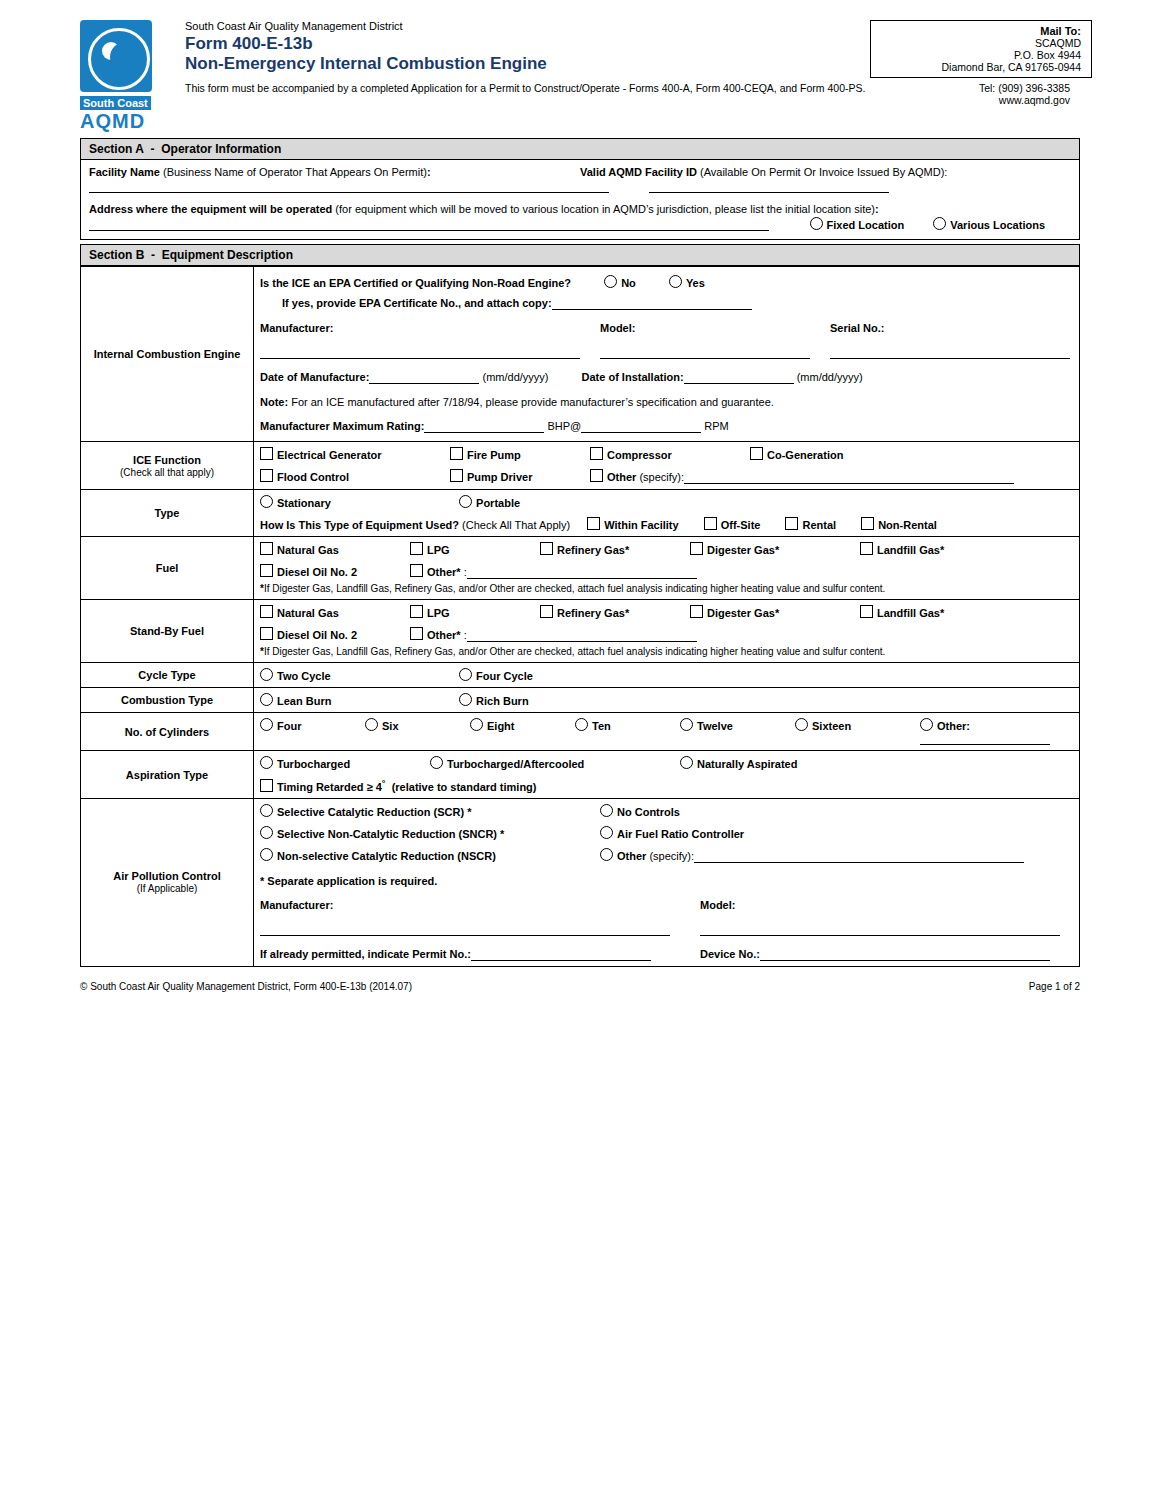South Coast AQMD
South Coast Air Quality Management District
Form 400-E-13b
Non-Emergency Internal Combustion Engine
This form must be accompanied by a completed Application for a Permit to Construct/Operate - Forms 400-A, Form 400-CEQA, and Form 400-PS.
Mail To:
SCAQMD
P.O. Box 4944
Diamond Bar, CA 91765-0944
Tel: (909) 396-3385
www.aqmd.gov
Section A - Operator Information
Facility Name (Business Name of Operator That Appears On Permit):
Valid AQMD Facility ID (Available On Permit Or Invoice Issued By AQMD):
Address where the equipment will be operated (for equipment which will be moved to various location in AQMD’s jurisdiction, please list the initial location site):
Fixed Location Various Locations
Section B - Equipment Description
| Internal Combustion Engine | Is the ICE an EPA Certified or Qualifying Non-Road Engine? No Yes If yes, provide EPA Certificate No., and attach copy: Manufacturer: Model: Serial No.: Date of Manufacture: (mm/dd/yyyy) Date of Installation: (mm/dd/yyyy) Note: For an ICE manufactured after 7/18/94, please provide manufacturer’s specification and guarantee. Manufacturer Maximum Rating: BHP@ RPM |
| ICE Function (Check all that apply) | Electrical Generator Fire Pump Compressor Co-Generation Flood Control Pump Driver Other (specify): |
| Type | Stationary Portable How Is This Type of Equipment Used? (Check All That Apply) Within Facility Off-Site Rental Non-Rental |
| Fuel | Natural Gas LPG Refinery Gas * Digester Gas * Landfill Gas * Diesel Oil No. 2 Other * : * If Digester Gas, Landfill Gas, Refinery Gas, and/or Other are checked, attach fuel analysis indicating higher heating value and sulfur content. |
| Stand-By Fuel | Natural Gas LPG Refinery Gas * Digester Gas * Landfill Gas * Diesel Oil No. 2 Other * : * If Digester Gas, Landfill Gas, Refinery Gas, and/or Other are checked, attach fuel analysis indicating higher heating value and sulfur content. |
| Cycle Type | Two Cycle Four Cycle |
| Combustion Type | Lean Burn Rich Burn |
| No. of Cylinders | Four Six Eight Ten Twelve Sixteen Other: |
| Aspiration Type | Turbocharged Turbocharged/Aftercooled Naturally Aspirated Timing Retarded ≥ 4 ° (relative to standard timing) |
| Air Pollution Control (If Applicable) | Selective Catalytic Reduction (SCR) * No Controls Selective Non-Catalytic Reduction (SNCR) * Air Fuel Ratio Controller Non-selective Catalytic Reduction (NSCR) Other (specify): * Separate application is required. Manufacturer: Model: If already permitted, indicate Permit No.: Device No.: |
© South Coast Air Quality Management District, Form 400-E-13b (2014.07)
Page 1 of 2